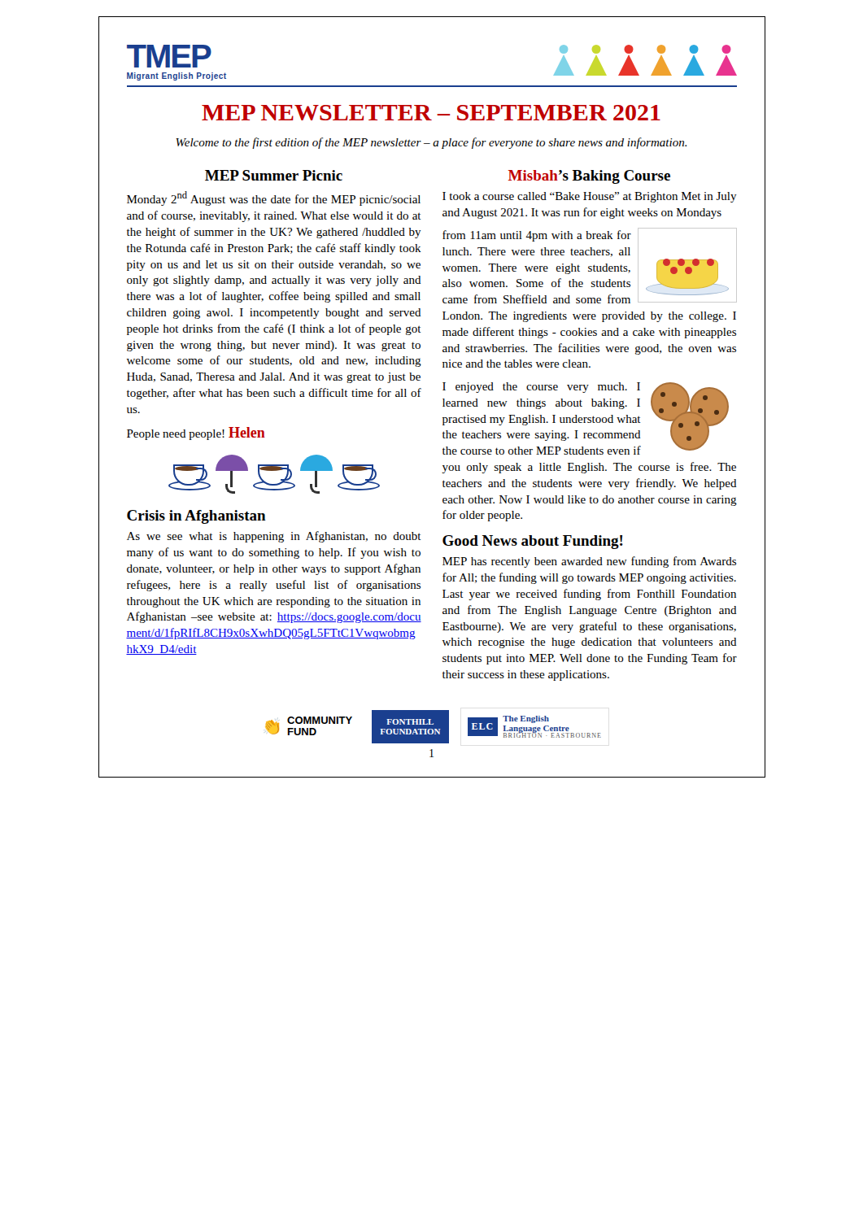TMEP
Migrant English Project
MEP NEWSLETTER – SEPTEMBER 2021
Welcome to the first edition of the MEP newsletter – a place for everyone to share news and information.
MEP Summer Picnic
Monday 2nd August was the date for the MEP picnic/social and of course, inevitably, it rained. What else would it do at the height of summer in the UK? We gathered /huddled by the Rotunda café in Preston Park; the café staff kindly took pity on us and let us sit on their outside verandah, so we only got slightly damp, and actually it was very jolly and there was a lot of laughter, coffee being spilled and small children going awol. I incompetently bought and served people hot drinks from the café (I think a lot of people got given the wrong thing, but never mind). It was great to welcome some of our students, old and new, including Huda, Sanad, Theresa and Jalal. And it was great to just be together, after what has been such a difficult time for all of us.
People need people! Helen
Crisis in Afghanistan
As we see what is happening in Afghanistan, no doubt many of us want to do something to help. If you wish to donate, volunteer, or help in other ways to support Afghan refugees, here is a really useful list of organisations throughout the UK which are responding to the situation in Afghanistan –see website at: https://docs.google.com/document/d/1fpRIfL8CH9x0sXwhDQ05gL5FTtC1VwqwobmghkX9_D4/edit
Misbah’s Baking Course
I took a course called “Bake House” at Brighton Met in July and August 2021. It was run for eight weeks on Mondays
from 11am until 4pm with a break for lunch. There were three teachers, all women. There were eight students, also women. Some of the students came from Sheffield and some from London. The ingredients were provided by the college. I made different things - cookies and a cake with pineapples and strawberries. The facilities were good, the oven was nice and the tables were clean.
I enjoyed the course very much. I learned new things about baking. I practised my English. I understood what the teachers were saying. I recommend the course to other MEP students even if you only speak a little English. The course is free. The teachers and the students were very friendly. We helped each other. Now I would like to do another course in caring for older people.
Good News about Funding!
MEP has recently been awarded new funding from Awards for All; the funding will go towards MEP ongoing activities. Last year we received funding from Fonthill Foundation and from The English Language Centre (Brighton and Eastbourne). We are very grateful to these organisations, which recognise the huge dedication that volunteers and students put into MEP. Well done to the Funding Team for their success in these applications.
👏 COMMUNITY
FUND
FONTHILL
FOUNDATION
ELC The English
Language CentreBRIGHTON · EASTBOURNE
1